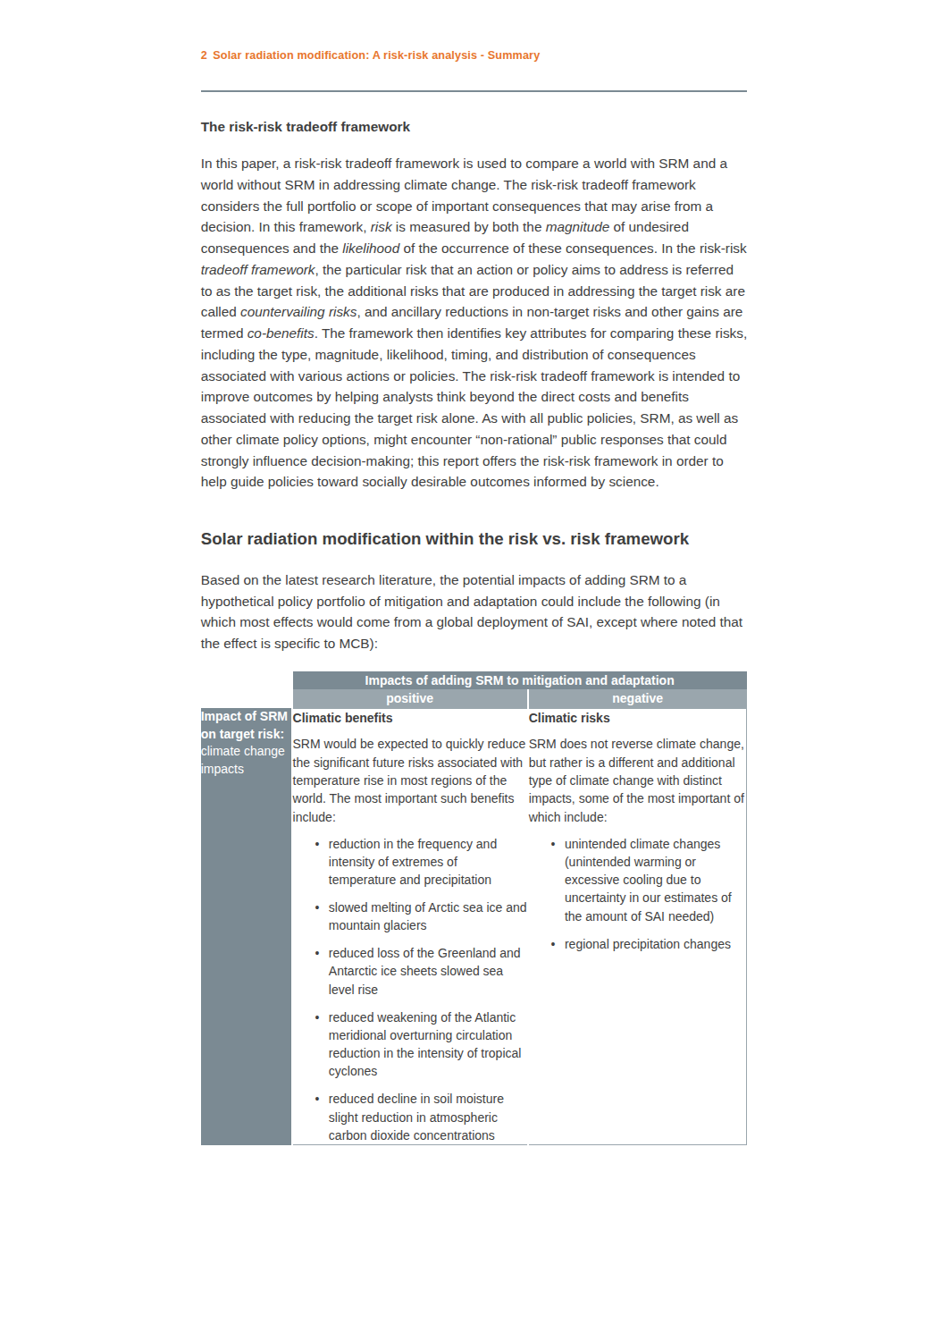2 Solar radiation modification: A risk-risk analysis - Summary
The risk-risk tradeoff framework
In this paper, a risk-risk tradeoff framework is used to compare a world with SRM and a world without SRM in addressing climate change. The risk-risk tradeoff framework considers the full portfolio or scope of important consequences that may arise from a decision. In this framework, risk is measured by both the magnitude of undesired consequences and the likelihood of the occurrence of these consequences. In the risk-risk tradeoff framework, the particular risk that an action or policy aims to address is referred to as the target risk, the additional risks that are produced in addressing the target risk are called countervailing risks, and ancillary reductions in non-target risks and other gains are termed co-benefits. The framework then identifies key attributes for comparing these risks, including the type, magnitude, likelihood, timing, and distribution of consequences associated with various actions or policies. The risk-risk tradeoff framework is intended to improve outcomes by helping analysts think beyond the direct costs and benefits associated with reducing the target risk alone. As with all public policies, SRM, as well as other climate policy options, might encounter “non-rational” public responses that could strongly influence decision-making; this report offers the risk-risk framework in order to help guide policies toward socially desirable outcomes informed by science.
Solar radiation modification within the risk vs. risk framework
Based on the latest research literature, the potential impacts of adding SRM to a hypothetical policy portfolio of mitigation and adaptation could include the following (in which most effects would come from a global deployment of SAI, except where noted that the effect is specific to MCB):
| | Impacts of adding SRM to mitigation and adaptation |
| | positive | negative |
| Impact of SRM on target risk: climate change impacts | Climatic benefits SRM would be expected to quickly reduce the significant future risks associated with temperature rise in most regions of the world. The most important such benefits include: reduction in the frequency and intensity of extremes of temperature and precipitation slowed melting of Arctic sea ice and mountain glaciers reduced loss of the Greenland and Antarctic ice sheets slowed sea level rise reduced weakening of the Atlantic meridional overturning circulation reduction in the intensity of tropical cyclones reduced decline in soil moisture slight reduction in atmospheric carbon dioxide concentrations | Climatic risks SRM does not reverse climate change, but rather is a different and additional type of climate change with distinct impacts, some of the most important of which include: unintended climate changes (unintended warming or excessive cooling due to uncertainty in our estimates of the amount of SAI needed) regional precipitation changes |